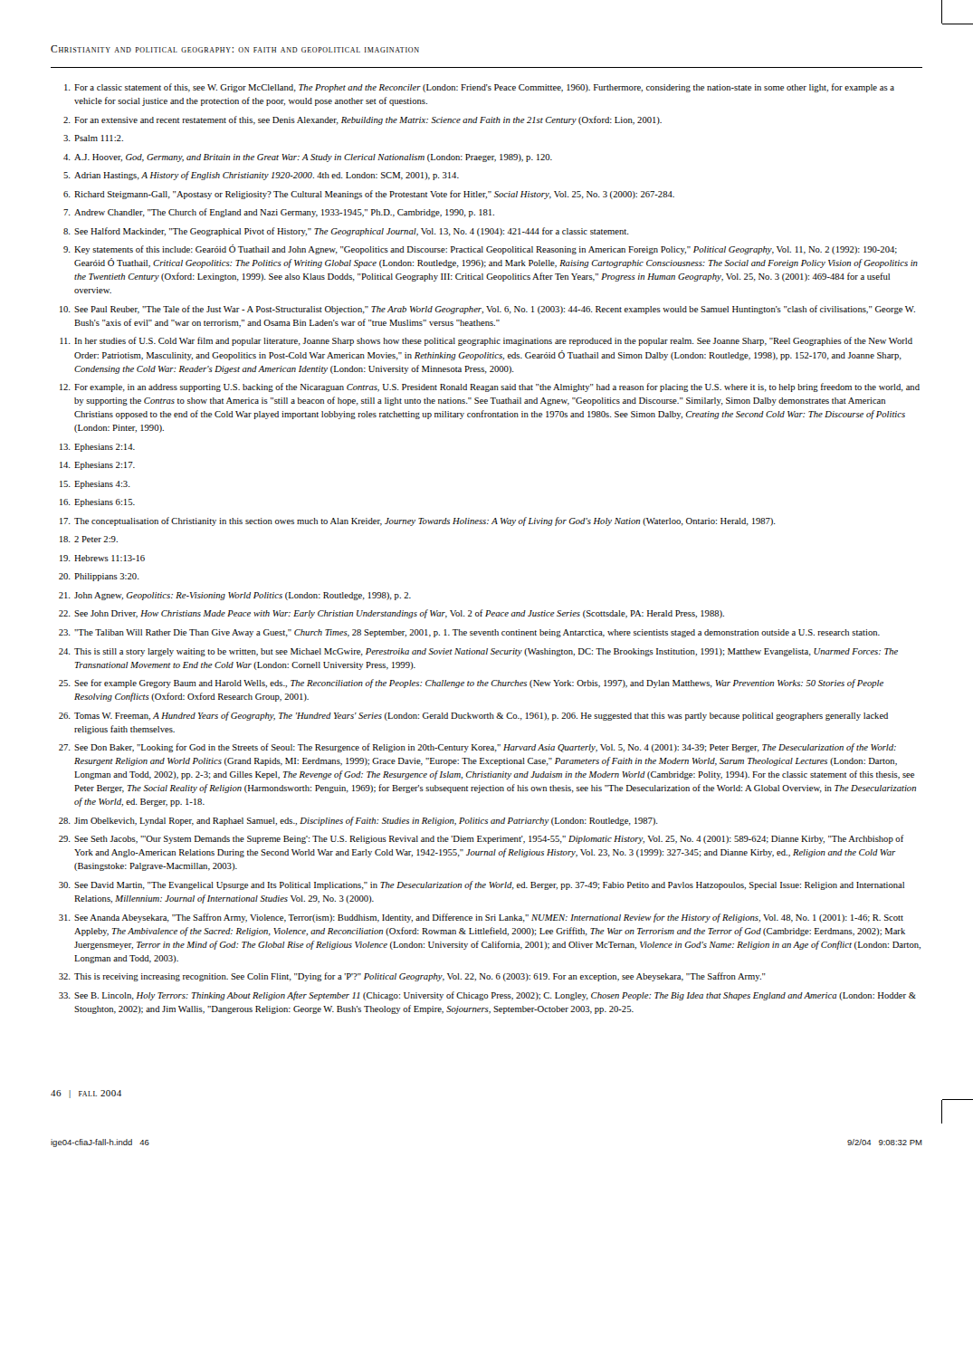christianity and political geography: on faith and geopolitical imagination
For a classic statement of this, see W. Grigor McClelland, The Prophet and the Reconciler (London: Friend's Peace Committee, 1960). Furthermore, considering the nation-state in some other light, for example as a vehicle for social justice and the protection of the poor, would pose another set of questions.
For an extensive and recent restatement of this, see Denis Alexander, Rebuilding the Matrix: Science and Faith in the 21st Century (Oxford: Lion, 2001).
Psalm 111:2.
A.J. Hoover, God, Germany, and Britain in the Great War: A Study in Clerical Nationalism (London: Praeger, 1989), p. 120.
Adrian Hastings, A History of English Christianity 1920-2000. 4th ed. London: SCM, 2001), p. 314.
Richard Steigmann-Gall, "Apostasy or Religiosity? The Cultural Meanings of the Protestant Vote for Hitler," Social History, Vol. 25, No. 3 (2000): 267-284.
Andrew Chandler, "The Church of England and Nazi Germany, 1933-1945," Ph.D., Cambridge, 1990, p. 181.
See Halford Mackinder, "The Geographical Pivot of History," The Geographical Journal, Vol. 13, No. 4 (1904): 421-444 for a classic statement.
Key statements of this include: Gearóid Ó Tuathail and John Agnew, "Geopolitics and Discourse: Practical Geopolitical Reasoning in American Foreign Policy," Political Geography, Vol. 11, No. 2 (1992): 190-204; Gearóid Ó Tuathail, Critical Geopolitics: The Politics of Writing Global Space (London: Routledge, 1996); and Mark Polelle, Raising Cartographic Consciousness: The Social and Foreign Policy Vision of Geopolitics in the Twentieth Century (Oxford: Lexington, 1999). See also Klaus Dodds, "Political Geography III: Critical Geopolitics After Ten Years," Progress in Human Geography, Vol. 25, No. 3 (2001): 469-484 for a useful overview.
See Paul Reuber, "The Tale of the Just War - A Post-Structuralist Objection," The Arab World Geographer, Vol. 6, No. 1 (2003): 44-46. Recent examples would be Samuel Huntington's "clash of civilisations," George W. Bush's "axis of evil" and "war on terrorism," and Osama Bin Laden's war of "true Muslims" versus "heathens."
In her studies of U.S. Cold War film and popular literature, Joanne Sharp shows how these political geographic imaginations are reproduced in the popular realm. See Joanne Sharp, "Reel Geographies of the New World Order: Patriotism, Masculinity, and Geopolitics in Post-Cold War American Movies," in Rethinking Geopolitics, eds. Gearóid Ó Tuathail and Simon Dalby (London: Routledge, 1998), pp. 152-170, and Joanne Sharp, Condensing the Cold War: Reader's Digest and American Identity (London: University of Minnesota Press, 2000).
For example, in an address supporting U.S. backing of the Nicaraguan Contras, U.S. President Ronald Reagan said that "the Almighty" had a reason for placing the U.S. where it is, to help bring freedom to the world, and by supporting the Contras to show that America is "still a beacon of hope, still a light unto the nations." See Tuathail and Agnew, "Geopolitics and Discourse." Similarly, Simon Dalby demonstrates that American Christians opposed to the end of the Cold War played important lobbying roles ratchetting up military confrontation in the 1970s and 1980s. See Simon Dalby, Creating the Second Cold War: The Discourse of Politics (London: Pinter, 1990).
Ephesians 2:14.
Ephesians 2:17.
Ephesians 4:3.
Ephesians 6:15.
The conceptualisation of Christianity in this section owes much to Alan Kreider, Journey Towards Holiness: A Way of Living for God's Holy Nation (Waterloo, Ontario: Herald, 1987).
2 Peter 2:9.
Hebrews 11:13-16
Philippians 3:20.
John Agnew, Geopolitics: Re-Visioning World Politics (London: Routledge, 1998), p. 2.
See John Driver, How Christians Made Peace with War: Early Christian Understandings of War, Vol. 2 of Peace and Justice Series (Scottsdale, PA: Herald Press, 1988).
"The Taliban Will Rather Die Than Give Away a Guest," Church Times, 28 September, 2001, p. 1. The seventh continent being Antarctica, where scientists staged a demonstration outside a U.S. research station.
This is still a story largely waiting to be written, but see Michael McGwire, Perestroika and Soviet National Security (Washington, DC: The Brookings Institution, 1991); Matthew Evangelista, Unarmed Forces: The Transnational Movement to End the Cold War (London: Cornell University Press, 1999).
See for example Gregory Baum and Harold Wells, eds., The Reconciliation of the Peoples: Challenge to the Churches (New York: Orbis, 1997), and Dylan Matthews, War Prevention Works: 50 Stories of People Resolving Conflicts (Oxford: Oxford Research Group, 2001).
Tomas W. Freeman, A Hundred Years of Geography, The 'Hundred Years' Series (London: Gerald Duckworth & Co., 1961), p. 206. He suggested that this was partly because political geographers generally lacked religious faith themselves.
See Don Baker, "Looking for God in the Streets of Seoul: The Resurgence of Religion in 20th-Century Korea," Harvard Asia Quarterly, Vol. 5, No. 4 (2001): 34-39; Peter Berger, The Desecularization of the World: Resurgent Religion and World Politics (Grand Rapids, MI: Eerdmans, 1999); Grace Davie, "Europe: The Exceptional Case," Parameters of Faith in the Modern World, Sarum Theological Lectures (London: Darton, Longman and Todd, 2002), pp. 2-3; and Gilles Kepel, The Revenge of God: The Resurgence of Islam, Christianity and Judaism in the Modern World (Cambridge: Polity, 1994). For the classic statement of this thesis, see Peter Berger, The Social Reality of Religion (Harmondsworth: Penguin, 1969); for Berger's subsequent rejection of his own thesis, see his "The Desecularization of the World: A Global Overview, in The Desecularization of the World, ed. Berger, pp. 1-18.
Jim Obelkevich, Lyndal Roper, and Raphael Samuel, eds., Disciplines of Faith: Studies in Religion, Politics and Patriarchy (London: Routledge, 1987).
See Seth Jacobs, "'Our System Demands the Supreme Being': The U.S. Religious Revival and the 'Diem Experiment', 1954-55," Diplomatic History, Vol. 25, No. 4 (2001): 589-624; Dianne Kirby, "The Archbishop of York and Anglo-American Relations During the Second World War and Early Cold War, 1942-1955," Journal of Religious History, Vol. 23, No. 3 (1999): 327-345; and Dianne Kirby, ed., Religion and the Cold War (Basingstoke: Palgrave-Macmillan, 2003).
See David Martin, "The Evangelical Upsurge and Its Political Implications," in The Desecularization of the World, ed. Berger, pp. 37-49; Fabio Petito and Pavlos Hatzopoulos, Special Issue: Religion and International Relations, Millennium: Journal of International Studies Vol. 29, No. 3 (2000).
See Ananda Abeysekara, "The Saffron Army, Violence, Terror(ism): Buddhism, Identity, and Difference in Sri Lanka," NUMEN: International Review for the History of Religions, Vol. 48, No. 1 (2001): 1-46; R. Scott Appleby, The Ambivalence of the Sacred: Religion, Violence, and Reconciliation (Oxford: Rowman & Littlefield, 2000); Lee Griffith, The War on Terrorism and the Terror of God (Cambridge: Eerdmans, 2002); Mark Juergensmeyer, Terror in the Mind of God: The Global Rise of Religious Violence (London: University of California, 2001); and Oliver McTernan, Violence in God's Name: Religion in an Age of Conflict (London: Darton, Longman and Todd, 2003).
This is receiving increasing recognition. See Colin Flint, "Dying for a 'P'?" Political Geography, Vol. 22, No. 6 (2003): 619. For an exception, see Abeysekara, "The Saffron Army."
See B. Lincoln, Holy Terrors: Thinking About Religion After September 11 (Chicago: University of Chicago Press, 2002); C. Longley, Chosen People: The Big Idea that Shapes England and America (London: Hodder & Stoughton, 2002); and Jim Wallis, "Dangerous Religion: George W. Bush's Theology of Empire, Sojourners, September-October 2003, pp. 20-25.
46|fall 2004
ige04-cfiaJ-fall-h.indd 46 9/2/04 9:08:32 PM